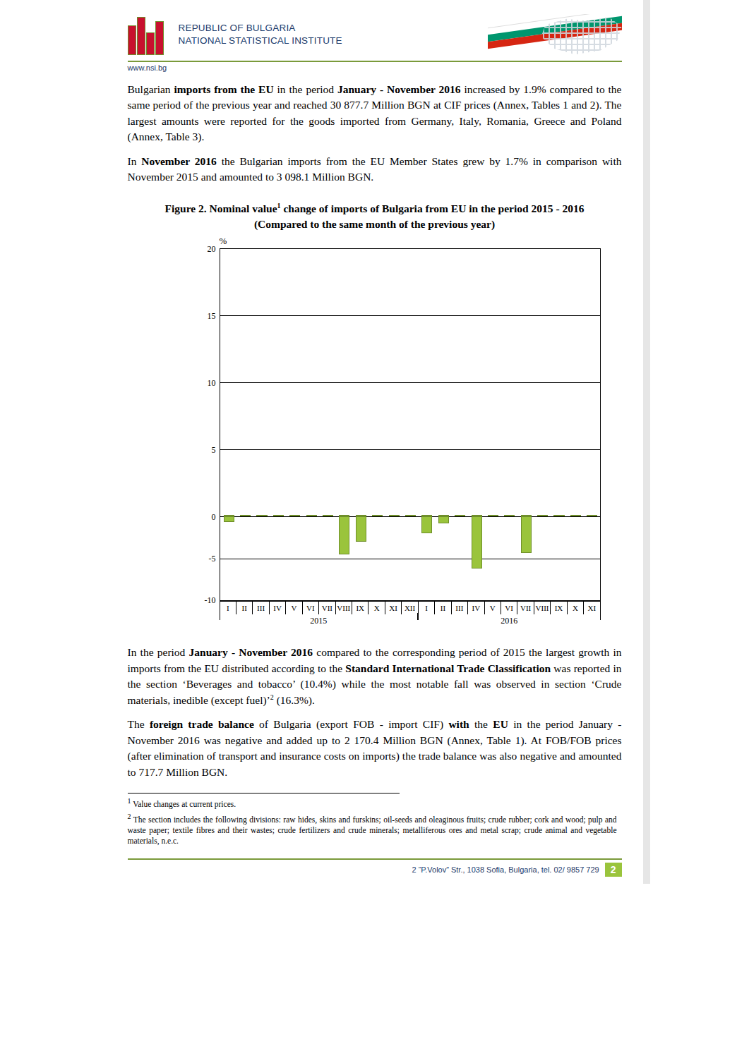REPUBLIC OF BULGARIA
NATIONAL STATISTICAL INSTITUTE
www.nsi.bg
Bulgarian imports from the EU in the period January - November 2016 increased by 1.9% compared to the same period of the previous year and reached 30 877.7 Million BGN at CIF prices (Annex, Tables 1 and 2). The largest amounts were reported for the goods imported from Germany, Italy, Romania, Greece and Poland (Annex, Table 3).
In November 2016 the Bulgarian imports from the EU Member States grew by 1.7% in comparison with November 2015 and amounted to 3 098.1 Million BGN.
Figure 2. Nominal value1 change of imports of Bulgaria from EU in the period 2015 - 2016
(Compared to the same month of the previous year)
%
20
15
10
5
0
-5
-10
I
II
III
IV
V
VI
VII
VIII
IX
X
XI
XII
I
II
III
IV
V
VI
VII
VIII
IX
X
XI
2015
2016
In the period January - November 2016 compared to the corresponding period of 2015 the largest growth in imports from the EU distributed according to the Standard International Trade Classification was reported in the section ‘Beverages and tobacco’ (10.4%) while the most notable fall was observed in section ‘Crude materials, inedible (except fuel)’2 (16.3%).
The foreign trade balance of Bulgaria (export FOB - import CIF) with the EU in the period January - November 2016 was negative and added up to 2 170.4 Million BGN (Annex, Table 1). At FOB/FOB prices (after elimination of transport and insurance costs on imports) the trade balance was also negative and amounted to 717.7 Million BGN.
1 Value changes at current prices.
2 The section includes the following divisions: raw hides, skins and furskins; oil-seeds and oleaginous fruits; crude rubber; cork and wood; pulp and waste paper; textile fibres and their wastes; crude fertilizers and crude minerals; metalliferous ores and metal scrap; crude animal and vegetable materials, n.e.c.
2 “P.Volov” Str., 1038 Sofia, Bulgaria, tel. 02/ 9857 729 2